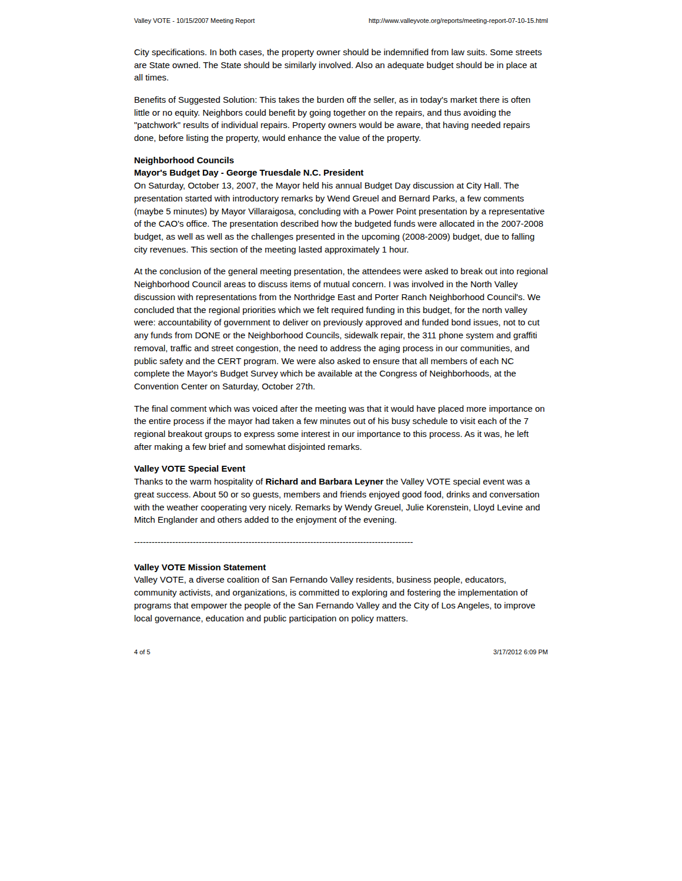Valley VOTE - 10/15/2007 Meeting Report
http://www.valleyvote.org/reports/meeting-report-07-10-15.html
City specifications. In both cases, the property owner should be indemnified from law suits. Some streets are State owned. The State should be similarly involved. Also an adequate budget should be in place at all times.
Benefits of Suggested Solution: This takes the burden off the seller, as in today's market there is often little or no equity. Neighbors could benefit by going together on the repairs, and thus avoiding the "patchwork" results of individual repairs. Property owners would be aware, that having needed repairs done, before listing the property, would enhance the value of the property.
Neighborhood Councils
Mayor's Budget Day - George Truesdale N.C. President
On Saturday, October 13, 2007, the Mayor held his annual Budget Day discussion at City Hall. The presentation started with introductory remarks by Wend Greuel and Bernard Parks, a few comments (maybe 5 minutes) by Mayor Villaraigosa, concluding with a Power Point presentation by a representative of the CAO's office. The presentation described how the budgeted funds were allocated in the 2007-2008 budget, as well as well as the challenges presented in the upcoming (2008-2009) budget, due to falling city revenues. This section of the meeting lasted approximately 1 hour.
At the conclusion of the general meeting presentation, the attendees were asked to break out into regional Neighborhood Council areas to discuss items of mutual concern. I was involved in the North Valley discussion with representations from the Northridge East and Porter Ranch Neighborhood Council's. We concluded that the regional priorities which we felt required funding in this budget, for the north valley were: accountability of government to deliver on previously approved and funded bond issues, not to cut any funds from DONE or the Neighborhood Councils, sidewalk repair, the 311 phone system and graffiti removal, traffic and street congestion, the need to address the aging process in our communities, and public safety and the CERT program. We were also asked to ensure that all members of each NC complete the Mayor's Budget Survey which be available at the Congress of Neighborhoods, at the Convention Center on Saturday, October 27th.
The final comment which was voiced after the meeting was that it would have placed more importance on the entire process if the mayor had taken a few minutes out of his busy schedule to visit each of the 7 regional breakout groups to express some interest in our importance to this process. As it was, he left after making a few brief and somewhat disjointed remarks.
Valley VOTE Special Event
Thanks to the warm hospitality of Richard and Barbara Leyner the Valley VOTE special event was a great success. About 50 or so guests, members and friends enjoyed good food, drinks and conversation with the weather cooperating very nicely. Remarks by Wendy Greuel, Julie Korenstein, Lloyd Levine and Mitch Englander and others added to the enjoyment of the evening.
-----------------------------------------------------------------------------------------------
Valley VOTE Mission Statement
Valley VOTE, a diverse coalition of San Fernando Valley residents, business people, educators, community activists, and organizations, is committed to exploring and fostering the implementation of programs that empower the people of the San Fernando Valley and the City of Los Angeles, to improve local governance, education and public participation on policy matters.
4 of 5
3/17/2012 6:09 PM